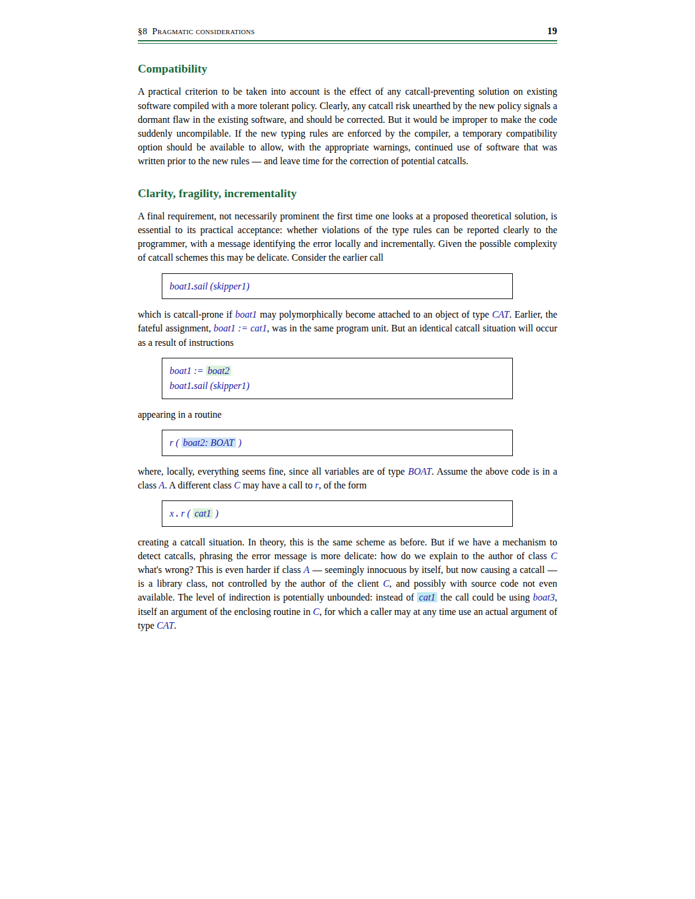§8 Pragmatic considerations 19
Compatibility
A practical criterion to be taken into account is the effect of any catcall-preventing solution on existing software compiled with a more tolerant policy. Clearly, any catcall risk unearthed by the new policy signals a dormant flaw in the existing software, and should be corrected. But it would be improper to make the code suddenly uncompilable. If the new typing rules are enforced by the compiler, a temporary compatibility option should be available to allow, with the appropriate warnings, continued use of software that was written prior to the new rules — and leave time for the correction of potential catcalls.
Clarity, fragility, incrementality
A final requirement, not necessarily prominent the first time one looks at a proposed theoretical solution, is essential to its practical acceptance: whether violations of the type rules can be reported clearly to the programmer, with a message identifying the error locally and incrementally. Given the possible complexity of catcall schemes this may be delicate. Consider the earlier call
boat1. sail (skipper1)
which is catcall-prone if boat1 may polymorphically become attached to an object of type CAT. Earlier, the fateful assignment, boat1 := cat1, was in the same program unit. But an identical catcall situation will occur as a result of instructions
boat1 := boat2
boat1. sail (skipper1)
appearing in a routine
r ( boat2: BOAT )
where, locally, everything seems fine, since all variables are of type BOAT. Assume the above code is in a class A. A different class C may have a call to r, of the form
x . r ( cat1 )
creating a catcall situation. In theory, this is the same scheme as before. But if we have a mechanism to detect catcalls, phrasing the error message is more delicate: how do we explain to the author of class C what's wrong? This is even harder if class A — seemingly innocuous by itself, but now causing a catcall — is a library class, not controlled by the author of the client C, and possibly with source code not even available. The level of indirection is potentially unbounded: instead of cat1 the call could be using boat3, itself an argument of the enclosing routine in C, for which a caller may at any time use an actual argument of type CAT.